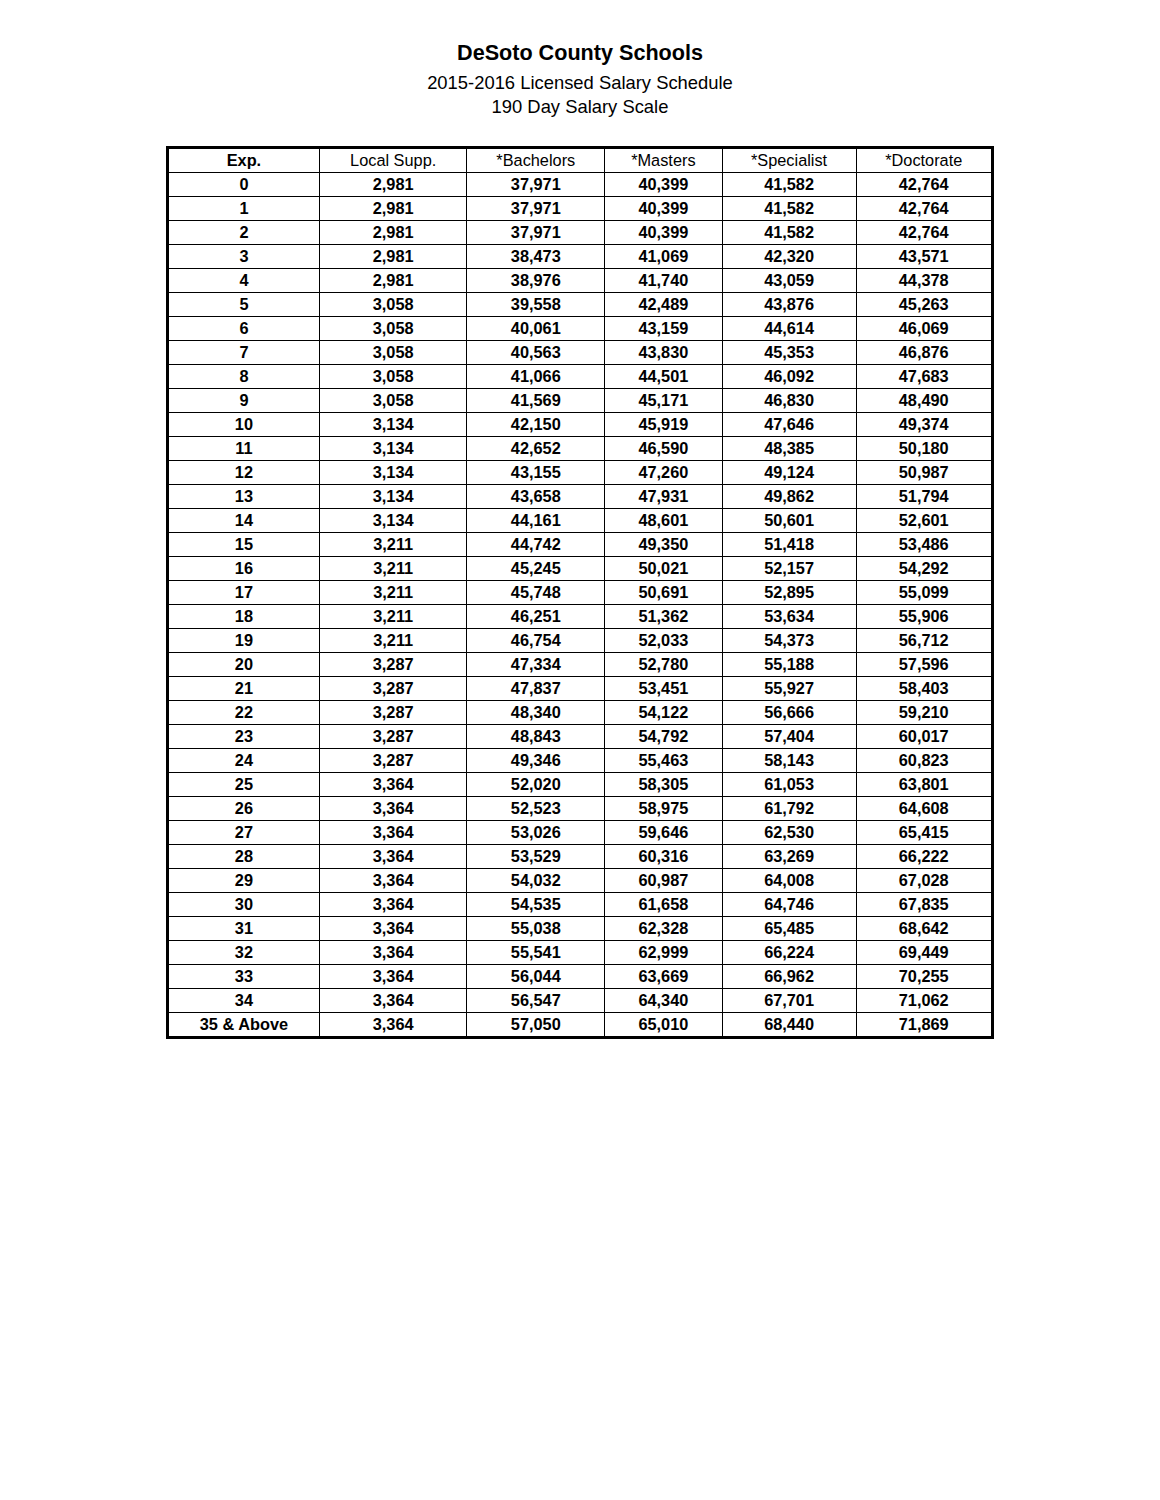DeSoto County Schools
2015-2016 Licensed Salary Schedule
190 Day Salary Scale
DeSoto County Schools 2015-2016 Licensed Salary Schedule — 190 Day Salary Scale
| Exp. | Local Supp. | *Bachelors | *Masters | *Specialist | *Doctorate |
| --- | --- | --- | --- | --- | --- |
| 0 | 2,981 | 37,971 | 40,399 | 41,582 | 42,764 |
| 1 | 2,981 | 37,971 | 40,399 | 41,582 | 42,764 |
| 2 | 2,981 | 37,971 | 40,399 | 41,582 | 42,764 |
| 3 | 2,981 | 38,473 | 41,069 | 42,320 | 43,571 |
| 4 | 2,981 | 38,976 | 41,740 | 43,059 | 44,378 |
| 5 | 3,058 | 39,558 | 42,489 | 43,876 | 45,263 |
| 6 | 3,058 | 40,061 | 43,159 | 44,614 | 46,069 |
| 7 | 3,058 | 40,563 | 43,830 | 45,353 | 46,876 |
| 8 | 3,058 | 41,066 | 44,501 | 46,092 | 47,683 |
| 9 | 3,058 | 41,569 | 45,171 | 46,830 | 48,490 |
| 10 | 3,134 | 42,150 | 45,919 | 47,646 | 49,374 |
| 11 | 3,134 | 42,652 | 46,590 | 48,385 | 50,180 |
| 12 | 3,134 | 43,155 | 47,260 | 49,124 | 50,987 |
| 13 | 3,134 | 43,658 | 47,931 | 49,862 | 51,794 |
| 14 | 3,134 | 44,161 | 48,601 | 50,601 | 52,601 |
| 15 | 3,211 | 44,742 | 49,350 | 51,418 | 53,486 |
| 16 | 3,211 | 45,245 | 50,021 | 52,157 | 54,292 |
| 17 | 3,211 | 45,748 | 50,691 | 52,895 | 55,099 |
| 18 | 3,211 | 46,251 | 51,362 | 53,634 | 55,906 |
| 19 | 3,211 | 46,754 | 52,033 | 54,373 | 56,712 |
| 20 | 3,287 | 47,334 | 52,780 | 55,188 | 57,596 |
| 21 | 3,287 | 47,837 | 53,451 | 55,927 | 58,403 |
| 22 | 3,287 | 48,340 | 54,122 | 56,666 | 59,210 |
| 23 | 3,287 | 48,843 | 54,792 | 57,404 | 60,017 |
| 24 | 3,287 | 49,346 | 55,463 | 58,143 | 60,823 |
| 25 | 3,364 | 52,020 | 58,305 | 61,053 | 63,801 |
| 26 | 3,364 | 52,523 | 58,975 | 61,792 | 64,608 |
| 27 | 3,364 | 53,026 | 59,646 | 62,530 | 65,415 |
| 28 | 3,364 | 53,529 | 60,316 | 63,269 | 66,222 |
| 29 | 3,364 | 54,032 | 60,987 | 64,008 | 67,028 |
| 30 | 3,364 | 54,535 | 61,658 | 64,746 | 67,835 |
| 31 | 3,364 | 55,038 | 62,328 | 65,485 | 68,642 |
| 32 | 3,364 | 55,541 | 62,999 | 66,224 | 69,449 |
| 33 | 3,364 | 56,044 | 63,669 | 66,962 | 70,255 |
| 34 | 3,364 | 56,547 | 64,340 | 67,701 | 71,062 |
| 35 & Above | 3,364 | 57,050 | 65,010 | 68,440 | 71,869 |